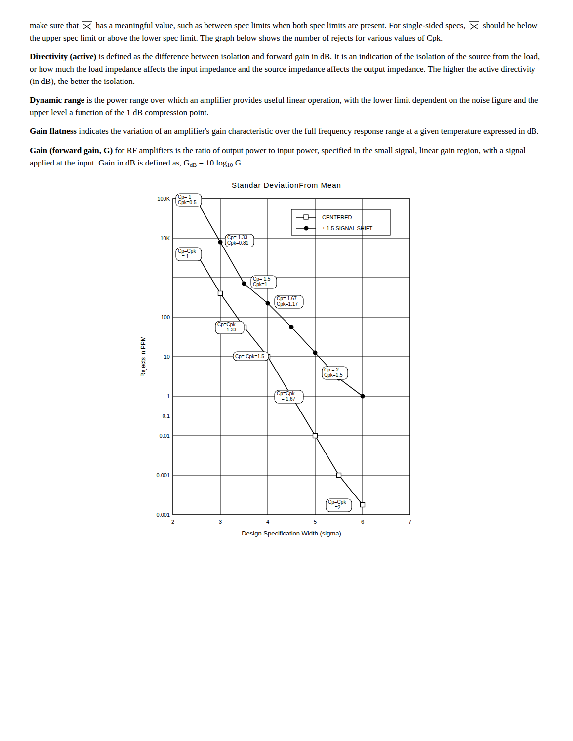make sure that has a meaningful value, such as between spec limits when both spec limits are present. For single-sided specs, should be below the upper spec limit or above the lower spec limit. The graph below shows the number of rejects for various values of Cpk.
Directivity (active) is defined as the difference between isolation and forward gain in dB. It is an indication of the isolation of the source from the load, or how much the load impedance affects the input impedance and the source impedance affects the output impedance. The higher the active directivity (in dB), the better the isolation.
Dynamic range is the power range over which an amplifier provides useful linear operation, with the lower limit dependent on the noise figure and the upper level a function of the 1 dB compression point.
Gain flatness indicates the variation of an amplifier's gain characteristic over the full frequency response range at a given temperature expressed in dB.
Gain (forward gain, G) for RF amplifiers is the ratio of output power to input power, specified in the small signal, linear gain region, with a signal applied at the input. Gain in dB is defined as, GdB = 10 log10 G.
Standard Deviation From Mean Standar DeviationFrom Mean 100K 10K 100 10 1 0.01 0.001 0.001 0.1 Rejects in PPM 2 3 4 5 6 7 Design Specification Width (sigma) CENTERED ± 1.5 SIGNAL SHIFT Cp= 1 Cpk=0.5 Cp=Cpk = 1 Cp= 1.33 Cpk=0.81 Cp= 1.5 Cpk=1 Cp= 1.67 Cpk=1.17 Cp=Cpk = 1.33 Cp= Cpk=1.5 Cp = 2 Cpk=1.5 Cp=Cpk = 1.67 Cp=Cpk =2